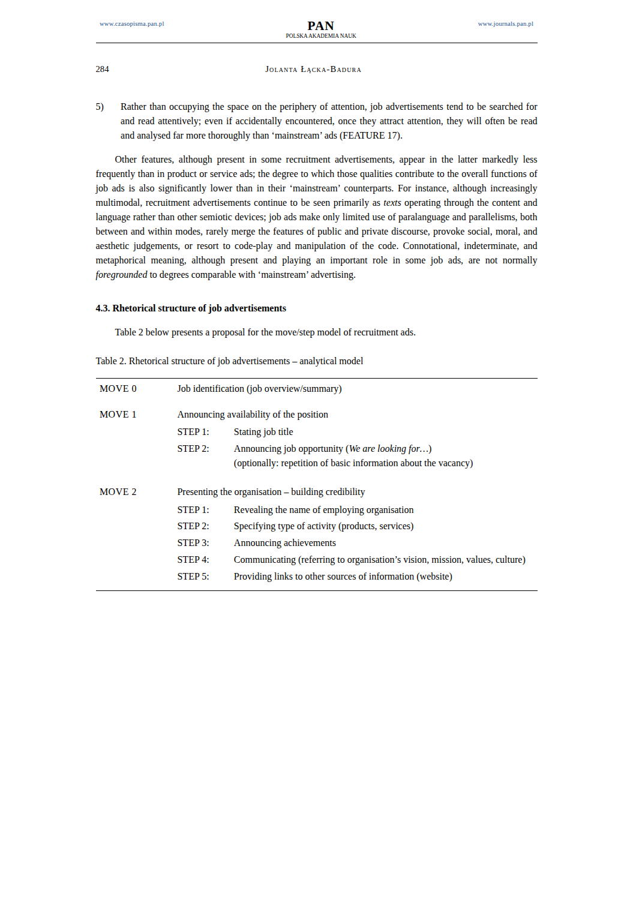www.czasopisma.pan.pl
PAN POLSKA AKADEMIA NAUK
www.journals.pan.pl
284 Jolanta Łącka-Badura
5) Rather than occupying the space on the periphery of attention, job advertisements tend to be searched for and read attentively; even if accidentally encountered, once they attract attention, they will often be read and analysed far more thoroughly than ‘mainstream’ ads (FEATURE 17).
Other features, although present in some recruitment advertisements, appear in the latter markedly less frequently than in product or service ads; the degree to which those qualities contribute to the overall functions of job ads is also significantly lower than in their ‘mainstream’ counterparts. For instance, although increasingly multimodal, recruitment advertisements continue to be seen primarily as texts operating through the content and language rather than other semiotic devices; job ads make only limited use of paralanguage and parallelisms, both between and within modes, rarely merge the features of public and private discourse, provoke social, moral, and aesthetic judgements, or resort to code-play and manipulation of the code. Connotational, indeterminate, and metaphorical meaning, although present and playing an important role in some job ads, are not normally foregrounded to degrees comparable with ‘mainstream’ advertising.
4.3. Rhetorical structure of job advertisements
Table 2 below presents a proposal for the move/step model of recruitment ads.
Table 2. Rhetorical structure of job advertisements – analytical model
| MOVE 0 | Job identification (job overview/summary) |
| MOVE 1 | Announcing availability of the position / STEP 1: / Stating job title / / STEP 2: / Announcing job opportunity ( We are looking for… ) (optionally: repetition of basic information about the vacancy) / |
| MOVE 2 | Presenting the organisation – building credibility / STEP 1: / Revealing the name of employing organisation / / STEP 2: / Specifying type of activity (products, services) / / STEP 3: / Announcing achievements / / STEP 4: / Communicating (referring to organisation’s vision, mission, values, culture) / / STEP 5: / Providing links to other sources of information (website) / |